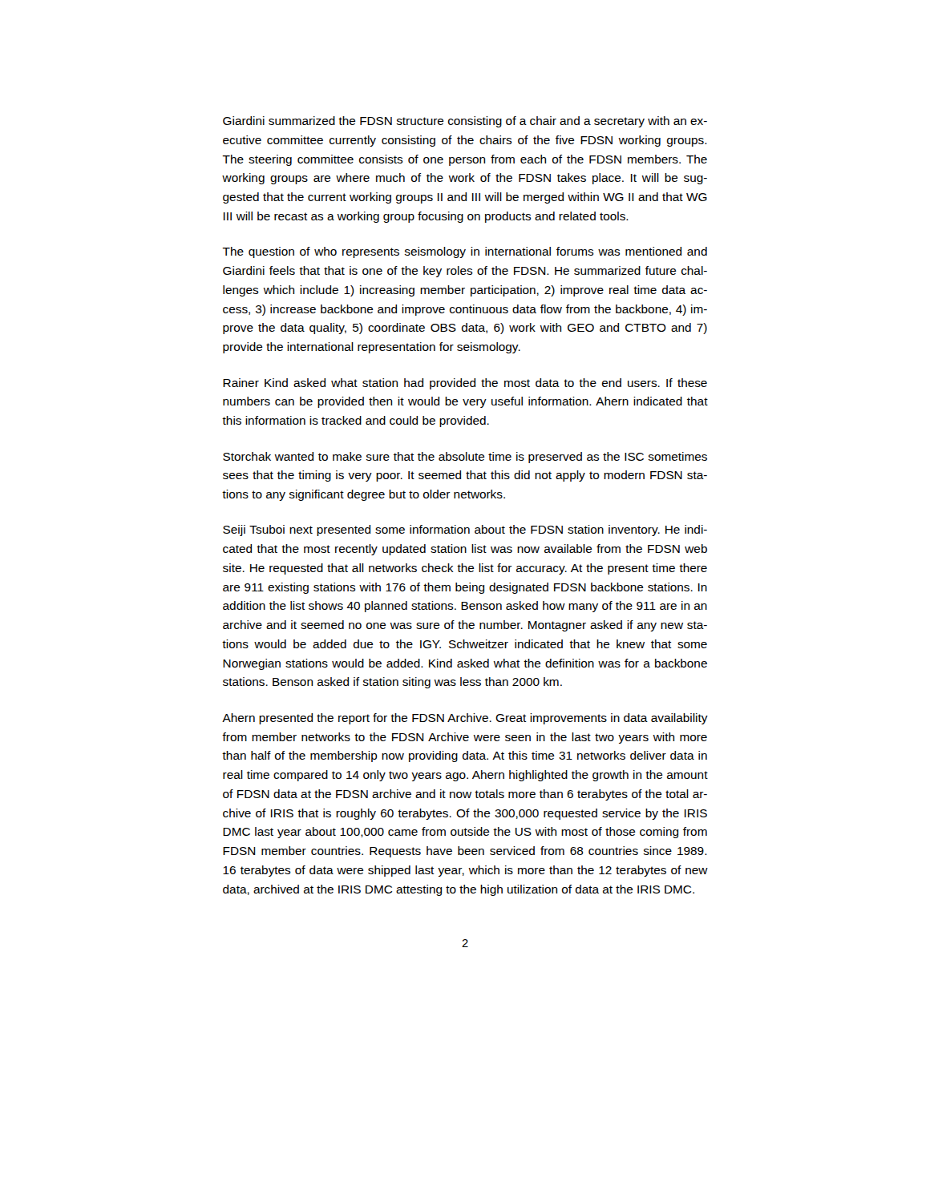Giardini summarized the FDSN structure consisting of a chair and a secretary with an executive committee currently consisting of the chairs of the five FDSN working groups. The steering committee consists of one person from each of the FDSN members. The working groups are where much of the work of the FDSN takes place. It will be suggested that the current working groups II and III will be merged within WG II and that WG III will be recast as a working group focusing on products and related tools.
The question of who represents seismology in international forums was mentioned and Giardini feels that that is one of the key roles of the FDSN. He summarized future challenges which include 1) increasing member participation, 2) improve real time data access, 3) increase backbone and improve continuous data flow from the backbone, 4) improve the data quality, 5) coordinate OBS data, 6) work with GEO and CTBTO and 7) provide the international representation for seismology.
Rainer Kind asked what station had provided the most data to the end users. If these numbers can be provided then it would be very useful information. Ahern indicated that this information is tracked and could be provided.
Storchak wanted to make sure that the absolute time is preserved as the ISC sometimes sees that the timing is very poor. It seemed that this did not apply to modern FDSN stations to any significant degree but to older networks.
Seiji Tsuboi next presented some information about the FDSN station inventory. He indicated that the most recently updated station list was now available from the FDSN web site. He requested that all networks check the list for accuracy. At the present time there are 911 existing stations with 176 of them being designated FDSN backbone stations. In addition the list shows 40 planned stations. Benson asked how many of the 911 are in an archive and it seemed no one was sure of the number. Montagner asked if any new stations would be added due to the IGY. Schweitzer indicated that he knew that some Norwegian stations would be added. Kind asked what the definition was for a backbone stations. Benson asked if station siting was less than 2000 km.
Ahern presented the report for the FDSN Archive. Great improvements in data availability from member networks to the FDSN Archive were seen in the last two years with more than half of the membership now providing data. At this time 31 networks deliver data in real time compared to 14 only two years ago. Ahern highlighted the growth in the amount of FDSN data at the FDSN archive and it now totals more than 6 terabytes of the total archive of IRIS that is roughly 60 terabytes. Of the 300,000 requested service by the IRIS DMC last year about 100,000 came from outside the US with most of those coming from FDSN member countries. Requests have been serviced from 68 countries since 1989. 16 terabytes of data were shipped last year, which is more than the 12 terabytes of new data, archived at the IRIS DMC attesting to the high utilization of data at the IRIS DMC.
2